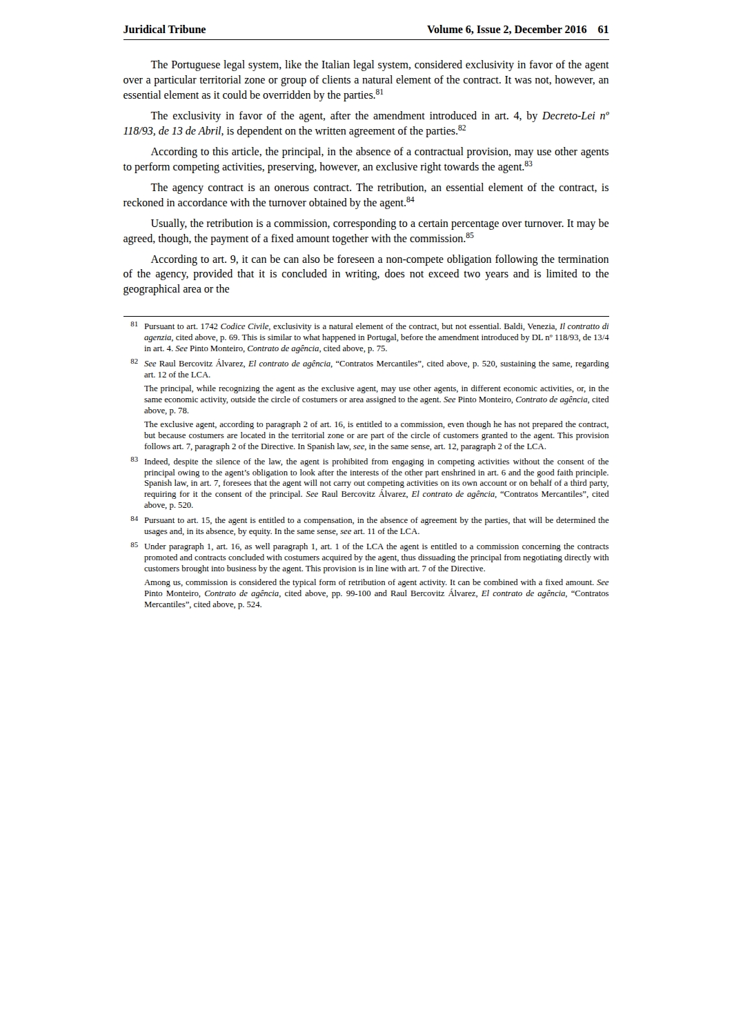Juridical Tribune Volume 6, Issue 2, December 2016 61
The Portuguese legal system, like the Italian legal system, considered exclusivity in favor of the agent over a particular territorial zone or group of clients a natural element of the contract. It was not, however, an essential element as it could be overridden by the parties.81
The exclusivity in favor of the agent, after the amendment introduced in art. 4, by Decreto-Lei nº 118/93, de 13 de Abril, is dependent on the written agreement of the parties.82
According to this article, the principal, in the absence of a contractual provision, may use other agents to perform competing activities, preserving, however, an exclusive right towards the agent.83
The agency contract is an onerous contract. The retribution, an essential element of the contract, is reckoned in accordance with the turnover obtained by the agent.84
Usually, the retribution is a commission, corresponding to a certain percentage over turnover. It may be agreed, though, the payment of a fixed amount together with the commission.85
According to art. 9, it can be can also be foreseen a non-compete obligation following the termination of the agency, provided that it is concluded in writing, does not exceed two years and is limited to the geographical area or the
Pursuant to art. 1742 Codice Civile, exclusivity is a natural element of the contract, but not essential. Baldi, Venezia, Il contratto di agenzia, cited above, p. 69. This is similar to what happened in Portugal, before the amendment introduced by DL nº 118/93, de 13/4 in art. 4. See Pinto Monteiro, Contrato de agência, cited above, p. 75.
See Raul Bercovitz Álvarez, El contrato de agência, “Contratos Mercantiles”, cited above, p. 520, sustaining the same, regarding art. 12 of the LCA.
The principal, while recognizing the agent as the exclusive agent, may use other agents, in different economic activities, or, in the same economic activity, outside the circle of costumers or area assigned to the agent. See Pinto Monteiro, Contrato de agência, cited above, p. 78.
The exclusive agent, according to paragraph 2 of art. 16, is entitled to a commission, even though he has not prepared the contract, but because costumers are located in the territorial zone or are part of the circle of customers granted to the agent. This provision follows art. 7, paragraph 2 of the Directive. In Spanish law, see, in the same sense, art. 12, paragraph 2 of the LCA.
Indeed, despite the silence of the law, the agent is prohibited from engaging in competing activities without the consent of the principal owing to the agent’s obligation to look after the interests of the other part enshrined in art. 6 and the good faith principle. Spanish law, in art. 7, foresees that the agent will not carry out competing activities on its own account or on behalf of a third party, requiring for it the consent of the principal. See Raul Bercovitz Álvarez, El contrato de agência, “Contratos Mercantiles”, cited above, p. 520.
Pursuant to art. 15, the agent is entitled to a compensation, in the absence of agreement by the parties, that will be determined the usages and, in its absence, by equity. In the same sense, see art. 11 of the LCA.
Under paragraph 1, art. 16, as well paragraph 1, art. 1 of the LCA the agent is entitled to a commission concerning the contracts promoted and contracts concluded with costumers acquired by the agent, thus dissuading the principal from negotiating directly with customers brought into business by the agent. This provision is in line with art. 7 of the Directive.
Among us, commission is considered the typical form of retribution of agent activity. It can be combined with a fixed amount. See Pinto Monteiro, Contrato de agência, cited above, pp. 99-100 and Raul Bercovitz Álvarez, El contrato de agência, “Contratos Mercantiles”, cited above, p. 524.